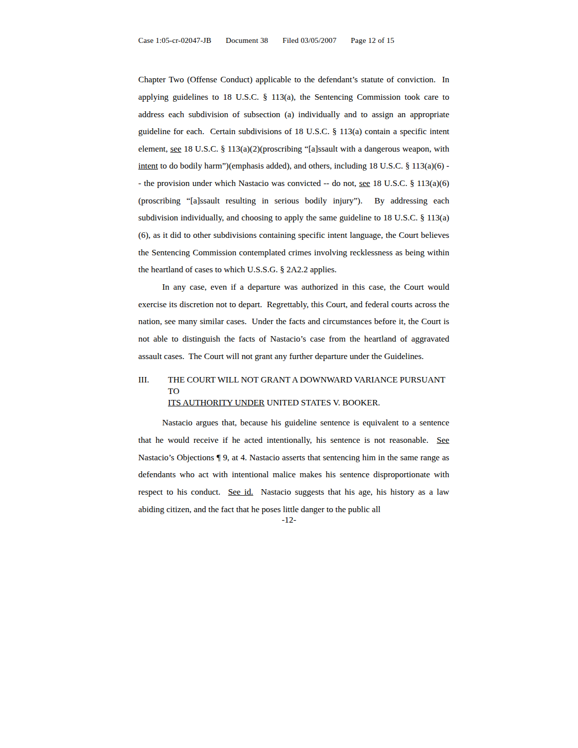Case 1:05-cr-02047-JB Document 38 Filed 03/05/2007 Page 12 of 15
Chapter Two (Offense Conduct) applicable to the defendant’s statute of conviction. In applying guidelines to 18 U.S.C. § 113(a), the Sentencing Commission took care to address each subdivision of subsection (a) individually and to assign an appropriate guideline for each. Certain subdivisions of 18 U.S.C. § 113(a) contain a specific intent element, see 18 U.S.C. § 113(a)(2)(proscribing “[a]ssault with a dangerous weapon, with intent to do bodily harm”)(emphasis added), and others, including 18 U.S.C. § 113(a)(6) -- the provision under which Nastacio was convicted -- do not, see 18 U.S.C. § 113(a)(6)(proscribing “[a]ssault resulting in serious bodily injury”). By addressing each subdivision individually, and choosing to apply the same guideline to 18 U.S.C. § 113(a)(6), as it did to other subdivisions containing specific intent language, the Court believes the Sentencing Commission contemplated crimes involving recklessness as being within the heartland of cases to which U.S.S.G. § 2A2.2 applies.
In any case, even if a departure was authorized in this case, the Court would exercise its discretion not to depart. Regrettably, this Court, and federal courts across the nation, see many similar cases. Under the facts and circumstances before it, the Court is not able to distinguish the facts of Nastacio’s case from the heartland of aggravated assault cases. The Court will not grant any further departure under the Guidelines.
III.
THE COURT WILL NOT GRANT A DOWNWARD VARIANCE PURSUANT TO ITS AUTHORITY UNDER UNITED STATES V. BOOKER.
Nastacio argues that, because his guideline sentence is equivalent to a sentence that he would receive if he acted intentionally, his sentence is not reasonable. See Nastacio’s Objections ¶ 9, at 4. Nastacio asserts that sentencing him in the same range as defendants who act with intentional malice makes his sentence disproportionate with respect to his conduct. See id. Nastacio suggests that his age, his history as a law abiding citizen, and the fact that he poses little danger to the public all
-12-